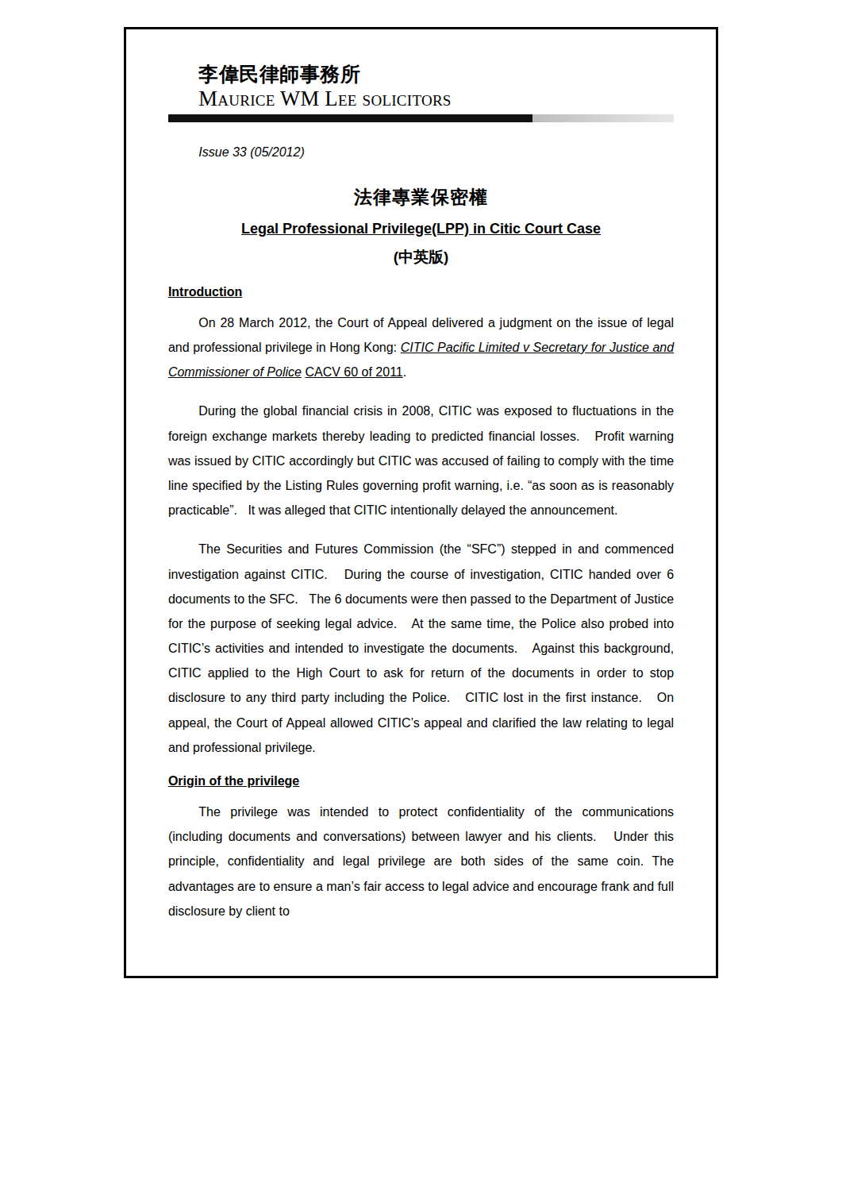李偉民律師事務所
Maurice WM Lee solicitors
Issue 33 (05/2012)
法律專業保密權
Legal Professional Privilege(LPP) in Citic Court Case
(中英版)
Introduction
On 28 March 2012, the Court of Appeal delivered a judgment on the issue of legal and professional privilege in Hong Kong: CITIC Pacific Limited v Secretary for Justice and Commissioner of Police CACV 60 of 2011.
During the global financial crisis in 2008, CITIC was exposed to fluctuations in the foreign exchange markets thereby leading to predicted financial losses. Profit warning was issued by CITIC accordingly but CITIC was accused of failing to comply with the time line specified by the Listing Rules governing profit warning, i.e. “as soon as is reasonably practicable”. It was alleged that CITIC intentionally delayed the announcement.
The Securities and Futures Commission (the “SFC”) stepped in and commenced investigation against CITIC. During the course of investigation, CITIC handed over 6 documents to the SFC. The 6 documents were then passed to the Department of Justice for the purpose of seeking legal advice. At the same time, the Police also probed into CITIC’s activities and intended to investigate the documents. Against this background, CITIC applied to the High Court to ask for return of the documents in order to stop disclosure to any third party including the Police. CITIC lost in the first instance. On appeal, the Court of Appeal allowed CITIC’s appeal and clarified the law relating to legal and professional privilege.
Origin of the privilege
The privilege was intended to protect confidentiality of the communications (including documents and conversations) between lawyer and his clients. Under this principle, confidentiality and legal privilege are both sides of the same coin. The advantages are to ensure a man’s fair access to legal advice and encourage frank and full disclosure by client to